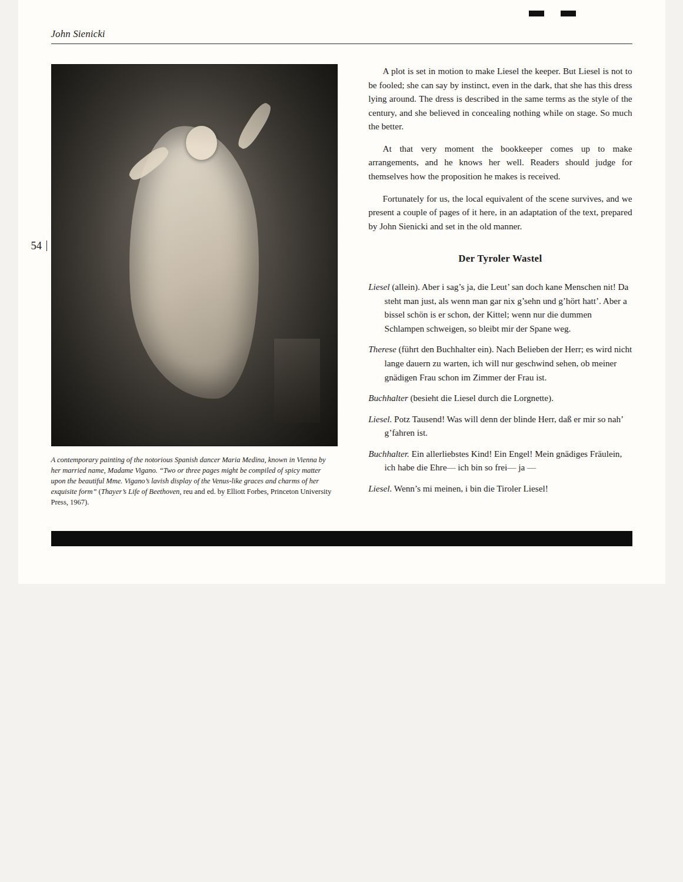John Sienicki
54
A contemporary painting of the notorious Spanish dancer Maria Medina, known in Vienna by her married name, Madame Vigano. “Two or three pages might be compiled of spicy matter upon the beautiful Mme. Vigano’s lavish display of the Venus-like graces and charms of her exquisite form” (Thayer’s Life of Beethoven, reu and ed. by Elliott Forbes, Princeton University Press, 1967).
A plot is set in motion to make Liesel the keeper. But Liesel is not to be fooled; she can say by instinct, even in the dark, that she has this dress lying around. The dress is described in the same terms as the style of the century, and she believed in concealing nothing while on stage. So much the better.
At that very moment the bookkeeper comes up to make arrangements, and he knows her well. Readers should judge for themselves how the proposition he makes is received.
Fortunately for us, the local equivalent of the scene survives, and we present a couple of pages of it here, in an adaptation of the text, prepared by John Sienicki and set in the old manner.
Der Tyroler Wastel
Liesel (allein). Aber i sag’s ja, die Leut’ san doch kane Menschen nit! Da steht man just, als wenn man gar nix g’sehn und g’hört hatt’. Aber a bissel schön is er schon, der Kittel; wenn nur die dummen Schlampen schweigen, so bleibt mir der Spane weg.
Therese (führt den Buchhalter ein). Nach Belieben der Herr; es wird nicht lange dauern zu warten, ich will nur geschwind sehen, ob meiner gnädigen Frau schon im Zimmer der Frau ist.
Buchhalter (besieht die Liesel durch die Lorgnette).
Liesel. Potz Tausend! Was will denn der blinde Herr, daß er mir so nah’ g’fahren ist.
Buchhalter. Ein allerliebstes Kind! Ein Engel! Mein gnädiges Fräulein, ich habe die Ehre— ich bin so frei— ja —
Liesel. Wenn’s mi meinen, i bin die Tiroler Liesel!